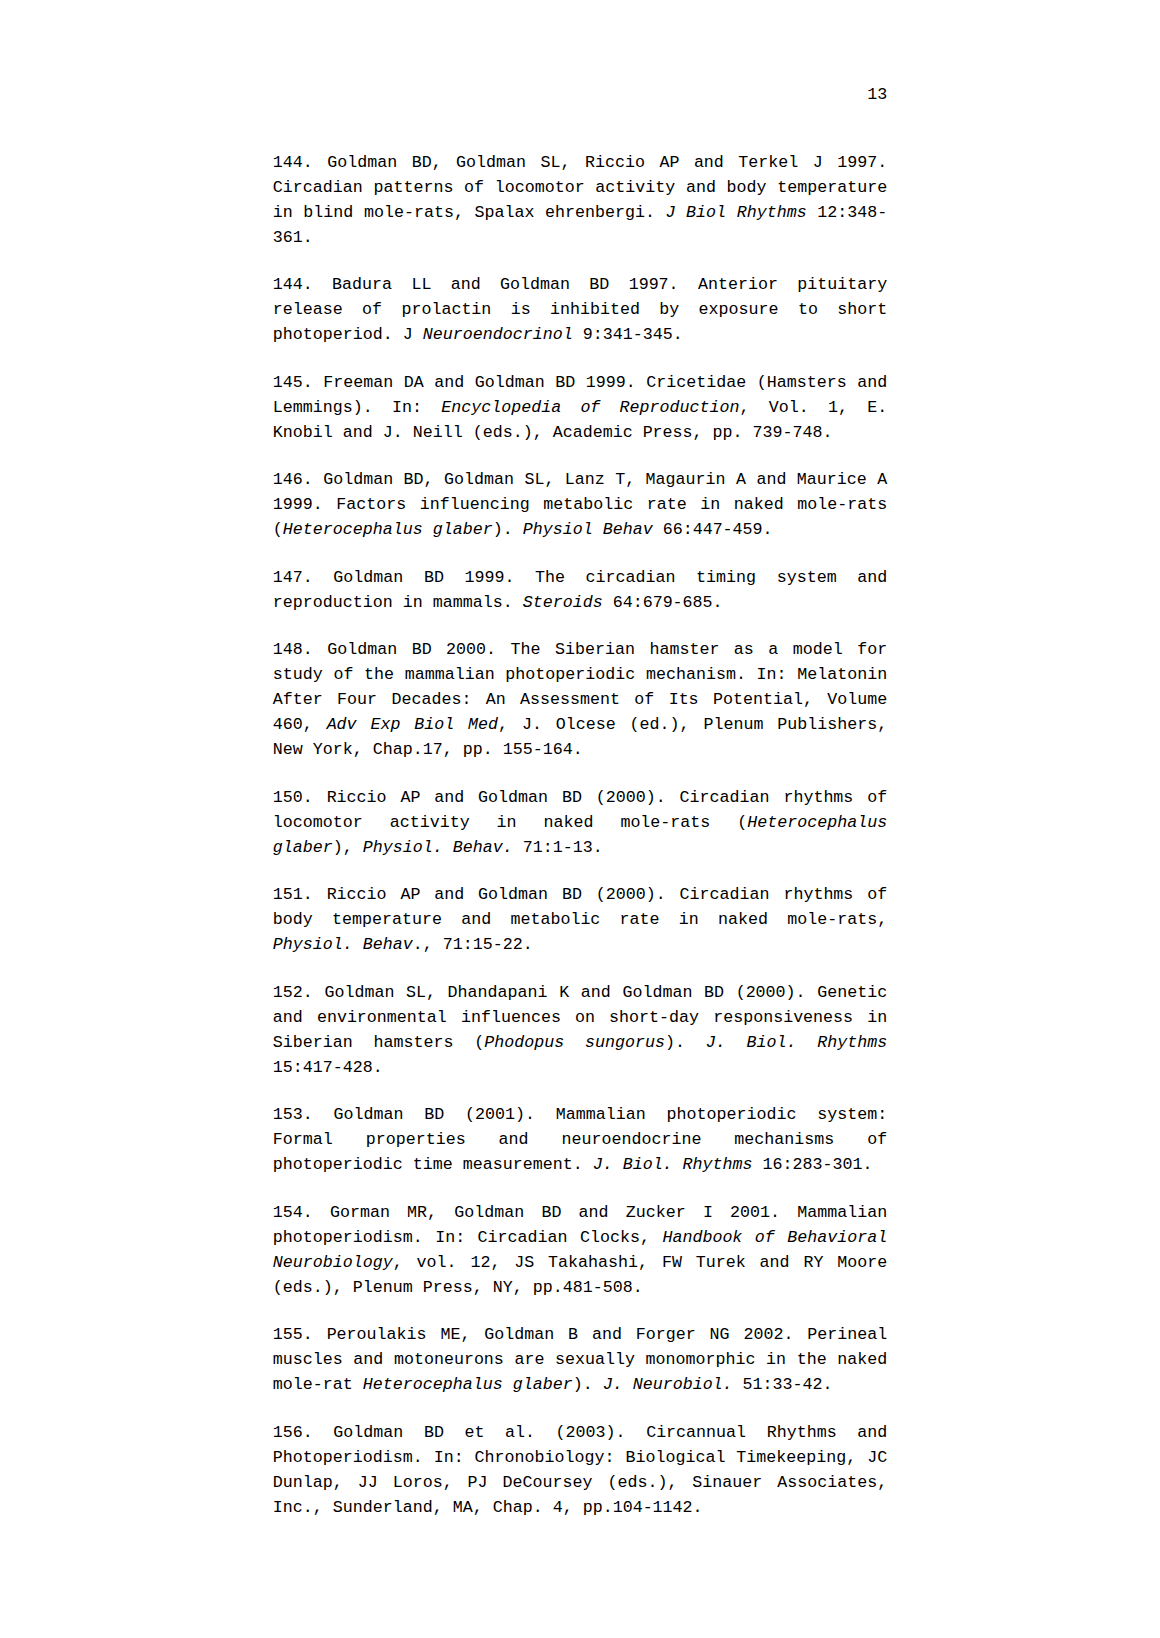13
144. Goldman BD, Goldman SL, Riccio AP and Terkel J 1997. Circadian patterns of locomotor activity and body temperature in blind mole-rats, Spalax ehrenbergi. J Biol Rhythms 12:348-361.
144. Badura LL and Goldman BD 1997. Anterior pituitary release of prolactin is inhibited by exposure to short photoperiod. J Neuroendocrinol 9:341-345.
145. Freeman DA and Goldman BD 1999. Cricetidae (Hamsters and Lemmings). In: Encyclopedia of Reproduction, Vol. 1, E. Knobil and J. Neill (eds.), Academic Press, pp. 739-748.
146. Goldman BD, Goldman SL, Lanz T, Magaurin A and Maurice A 1999. Factors influencing metabolic rate in naked mole-rats (Heterocephalus glaber). Physiol Behav 66:447-459.
147. Goldman BD 1999. The circadian timing system and reproduction in mammals. Steroids 64:679-685.
148. Goldman BD 2000. The Siberian hamster as a model for study of the mammalian photoperiodic mechanism. In: Melatonin After Four Decades: An Assessment of Its Potential, Volume 460, Adv Exp Biol Med, J. Olcese (ed.), Plenum Publishers, New York, Chap.17, pp. 155-164.
150. Riccio AP and Goldman BD (2000). Circadian rhythms of locomotor activity in naked mole-rats (Heterocephalus glaber), Physiol. Behav. 71:1-13.
151. Riccio AP and Goldman BD (2000). Circadian rhythms of body temperature and metabolic rate in naked mole-rats, Physiol. Behav., 71:15-22.
152. Goldman SL, Dhandapani K and Goldman BD (2000). Genetic and environmental influences on short-day responsiveness in Siberian hamsters (Phodopus sungorus). J. Biol. Rhythms 15:417-428.
153. Goldman BD (2001). Mammalian photoperiodic system: Formal properties and neuroendocrine mechanisms of photoperiodic time measurement. J. Biol. Rhythms 16:283-301.
154. Gorman MR, Goldman BD and Zucker I 2001. Mammalian photoperiodism. In: Circadian Clocks, Handbook of Behavioral Neurobiology, vol. 12, JS Takahashi, FW Turek and RY Moore (eds.), Plenum Press, NY, pp.481-508.
155. Peroulakis ME, Goldman B and Forger NG 2002. Perineal muscles and motoneurons are sexually monomorphic in the naked mole-rat Heterocephalus glaber). J. Neurobiol. 51:33-42.
156. Goldman BD et al. (2003). Circannual Rhythms and Photoperiodism. In: Chronobiology: Biological Timekeeping, JC Dunlap, JJ Loros, PJ DeCoursey (eds.), Sinauer Associates, Inc., Sunderland, MA, Chap. 4, pp.104-1142.